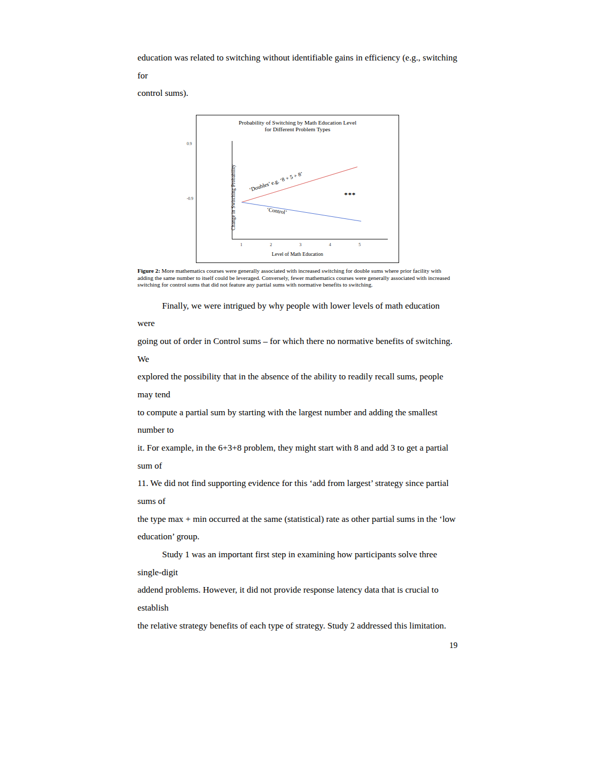education was related to switching without identifiable gains in efficiency (e.g., switching for
control sums).
Probability of Switching by Math Education Level
for Different Problem Types
Change in Switching Probability
0.9
-0.9
‘Doubles’ e.g. ‘8 + 5 + 8’
‘Control’
***
1 2 3 4 5
Level of Math Education
Figure 2: More mathematics courses were generally associated with increased switching for double sums where prior facility with adding the same number to itself could be leveraged. Conversely, fewer mathematics courses were generally associated with increased switching for control sums that did not feature any partial sums with normative benefits to switching.
Finally, we were intrigued by why people with lower levels of math education were
going out of order in Control sums – for which there no normative benefits of switching. We
explored the possibility that in the absence of the ability to readily recall sums, people may tend
to compute a partial sum by starting with the largest number and adding the smallest number to
it. For example, in the 6+3+8 problem, they might start with 8 and add 3 to get a partial sum of
11. We did not find supporting evidence for this ‘add from largest’ strategy since partial sums of
the type max + min occurred at the same (statistical) rate as other partial sums in the ‘low
education’ group.
Study 1 was an important first step in examining how participants solve three single-digit
addend problems. However, it did not provide response latency data that is crucial to establish
the relative strategy benefits of each type of strategy. Study 2 addressed this limitation.
19